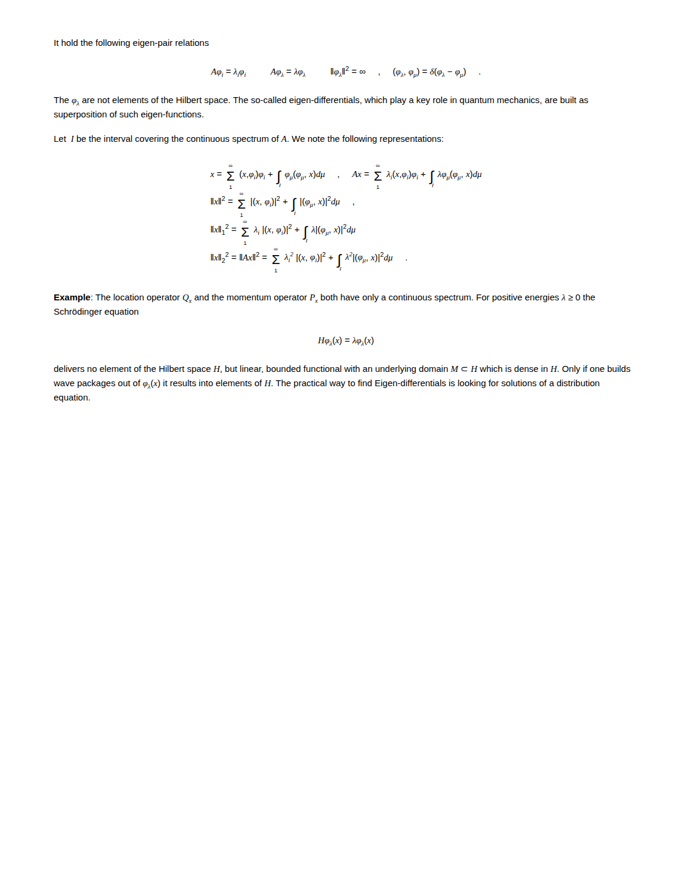It hold the following eigen-pair relations
Aφi = λiφi Aφλ = λφλ ‖φλ‖2 = ∞ , (φλ, φμ) = δ(φλ − φμ) .
The φλ are not elements of the Hilbert space. The so-called eigen-differentials, which play a key role in quantum mechanics, are built as superposition of such eigen-functions.
Let I be the interval covering the continuous spectrum of A. We note the following representations:
x = ∞Σ1 (x, φi) φi + ∫I φμ(φμ, x) dμ , Ax = ∞Σ1 λi(x, φi) φi + ∫I λφμ(φμ, x) dμ
‖x‖2 = ∞Σ1 |(x, φi)|2 + ∫I |(φμ, x)|2dμ ,
‖x‖12 = ∞Σ1 λi |(x, φi)|2 + ∫I λ|(φμ, x)|2dμ
‖x‖22 = ‖Ax‖2 = ∞Σ1 λi2 |(x, φi)|2 + ∫I λ2|(φμ, x)|2dμ .
Example: The location operator Qx and the momentum operator Px both have only a continuous spectrum. For positive energies λ ≥ 0 the Schrödinger equation
Hφλ(x) = λφλ(x)
delivers no element of the Hilbert space H, but linear, bounded functional with an underlying domain M ⊂ H which is dense in H. Only if one builds wave packages out of φλ(x) it results into elements of H. The practical way to find Eigen-differentials is looking for solutions of a distribution equation.